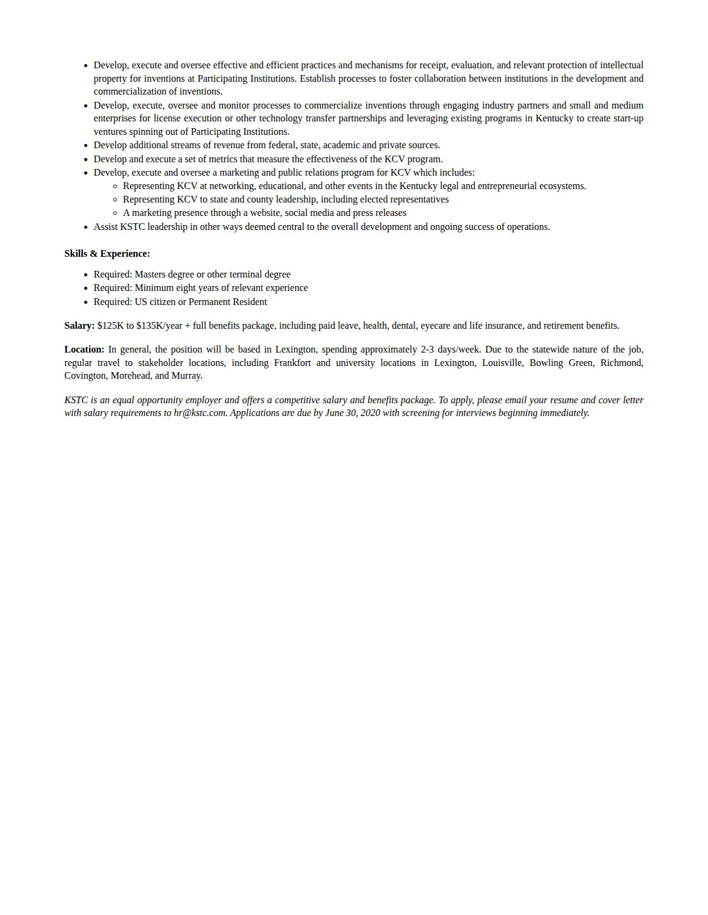Develop, execute and oversee effective and efficient practices and mechanisms for receipt, evaluation, and relevant protection of intellectual property for inventions at Participating Institutions. Establish processes to foster collaboration between institutions in the development and commercialization of inventions.
Develop, execute, oversee and monitor processes to commercialize inventions through engaging industry partners and small and medium enterprises for license execution or other technology transfer partnerships and leveraging existing programs in Kentucky to create start-up ventures spinning out of Participating Institutions.
Develop additional streams of revenue from federal, state, academic and private sources.
Develop and execute a set of metrics that measure the effectiveness of the KCV program.
Develop, execute and oversee a marketing and public relations program for KCV which includes:
Representing KCV at networking, educational, and other events in the Kentucky legal and entrepreneurial ecosystems.
Representing KCV to state and county leadership, including elected representatives
A marketing presence through a website, social media and press releases
Assist KSTC leadership in other ways deemed central to the overall development and ongoing success of operations.
Skills & Experience:
Required: Masters degree or other terminal degree
Required: Minimum eight years of relevant experience
Required: US citizen or Permanent Resident
Salary: $125K to $135K/year + full benefits package, including paid leave, health, dental, eyecare and life insurance, and retirement benefits.
Location: In general, the position will be based in Lexington, spending approximately 2-3 days/week. Due to the statewide nature of the job, regular travel to stakeholder locations, including Frankfort and university locations in Lexington, Louisville, Bowling Green, Richmond, Covington, Morehead, and Murray.
KSTC is an equal opportunity employer and offers a competitive salary and benefits package. To apply, please email your resume and cover letter with salary requirements to hr@kstc.com. Applications are due by June 30, 2020 with screening for interviews beginning immediately.